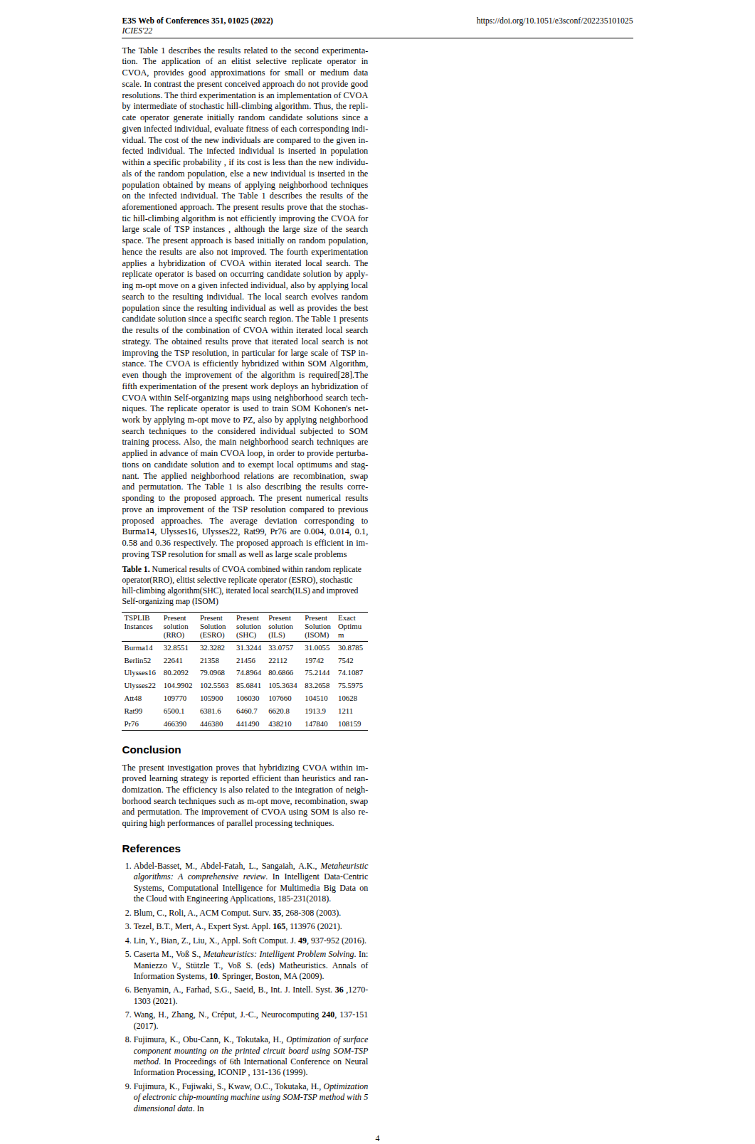E3S Web of Conferences 351, 01025 (2022)
ICIES'22
https://doi.org/10.1051/e3sconf/202235101025
The Table 1 describes the results related to the second experimentation. The application of an elitist selective replicate operator in CVOA, provides good approximations for small or medium data scale. In contrast the present conceived approach do not provide good resolutions. The third experimentation is an implementation of CVOA by intermediate of stochastic hill-climbing algorithm. Thus, the replicate operator generate initially random candidate solutions since a given infected individual, evaluate fitness of each corresponding individual. The cost of the new individuals are compared to the given infected individual. The infected individual is inserted in population within a specific probability , if its cost is less than the new individuals of the random population, else a new individual is inserted in the population obtained by means of applying neighborhood techniques on the infected individual. The Table 1 describes the results of the aforementioned approach. The present results prove that the stochastic hill-climbing algorithm is not efficiently improving the CVOA for large scale of TSP instances , although the large size of the search space. The present approach is based initially on random population, hence the results are also not improved. The fourth experimentation applies a hybridization of CVOA within iterated local search. The replicate operator is based on occurring candidate solution by applying m-opt move on a given infected individual, also by applying local search to the resulting individual. The local search evolves random population since the resulting individual as well as provides the best candidate solution since a specific search region. The Table 1 presents the results of the combination of CVOA within iterated local search strategy. The obtained results prove that iterated local search is not improving the TSP resolution, in particular for large scale of TSP instance. The CVOA is efficiently hybridized within SOM Algorithm, even though the improvement of the algorithm is required[28].The fifth experimentation of the present work deploys an hybridization of CVOA within Self-organizing maps using neighborhood search techniques. The replicate operator is used to train SOM Kohonen's network by applying m-opt move to PZ, also by applying neighborhood search techniques to the considered individual subjected to SOM training process. Also, the main neighborhood search techniques are applied in advance of main CVOA loop, in order to provide perturbations on candidate solution and to exempt local optimums and stagnant. The applied neighborhood relations are recombination, swap and permutation. The Table 1 is also describing the results corresponding to the proposed approach. The present numerical results prove an improvement of the TSP resolution compared to previous proposed approaches. The average deviation corresponding to Burma14, Ulysses16, Ulysses22, Rat99, Pr76 are 0.004, 0.014, 0.1, 0.58 and 0.36 respectively. The proposed approach is efficient in improving TSP resolution for small as well as large scale problems
Table 1. Numerical results of CVOA combined within random replicate operator(RRO), elitist selective replicate operator (ESRO), stochastic hill-climbing algorithm(SHC), iterated local search(ILS) and improved Self-organizing map (ISOM)
| TSPLIB Instances | Present solution (RRO) | Present Solution (ESRO) | Present solution (SHC) | Present solution (ILS) | Present Solution (ISOM) | Exact Optimu m |
| --- | --- | --- | --- | --- | --- | --- |
| Burma14 | 32.8551 | 32.3282 | 31.3244 | 33.0757 | 31.0055 | 30.8785 |
| Berlin52 | 22641 | 21358 | 21456 | 22112 | 19742 | 7542 |
| Ulysses16 | 80.2092 | 79.0968 | 74.8964 | 80.6866 | 75.2144 | 74.1087 |
| Ulysses22 | 104.9902 | 102.5563 | 85.6841 | 105.3634 | 83.2658 | 75.5975 |
| Att48 | 109770 | 105900 | 106030 | 107660 | 104510 | 10628 |
| Rat99 | 6500.1 | 6381.6 | 6460.7 | 6620.8 | 1913.9 | 1211 |
| Pr76 | 466390 | 446380 | 441490 | 438210 | 147840 | 108159 |
Conclusion
The present investigation proves that hybridizing CVOA within improved learning strategy is reported efficient than heuristics and randomization. The efficiency is also related to the integration of neighborhood search techniques such as m-opt move, recombination, swap and permutation. The improvement of CVOA using SOM is also requiring high performances of parallel processing techniques.
References
Abdel-Basset, M., Abdel-Fatah, L., Sangaiah, A.K., Metaheuristic algorithms: A comprehensive review. In Intelligent Data-Centric Systems, Computational Intelligence for Multimedia Big Data on the Cloud with Engineering Applications, 185-231(2018).
Blum, C., Roli, A., ACM Comput. Surv. 35, 268-308 (2003).
Tezel, B.T., Mert, A., Expert Syst. Appl. 165, 113976 (2021).
Lin, Y., Bian, Z., Liu, X., Appl. Soft Comput. J. 49, 937-952 (2016).
Caserta M., Voß S., Metaheuristics: Intelligent Problem Solving. In: Maniezzo V., Stützle T., Voß S. (eds) Matheuristics. Annals of Information Systems, 10. Springer, Boston, MA (2009).
Benyamin, A., Farhad, S.G., Saeid, B., Int. J. Intell. Syst. 36 ,1270-1303 (2021).
Wang, H., Zhang, N., Créput, J.-C., Neurocomputing 240, 137-151 (2017).
Fujimura, K., Obu-Cann, K., Tokutaka, H., Optimization of surface component mounting on the printed circuit board using SOM-TSP method. In Proceedings of 6th International Conference on Neural Information Processing, ICONIP , 131-136 (1999).
Fujimura, K., Fujiwaki, S., Kwaw, O.C., Tokutaka, H., Optimization of electronic chip-mounting machine using SOM-TSP method with 5 dimensional data. In
4